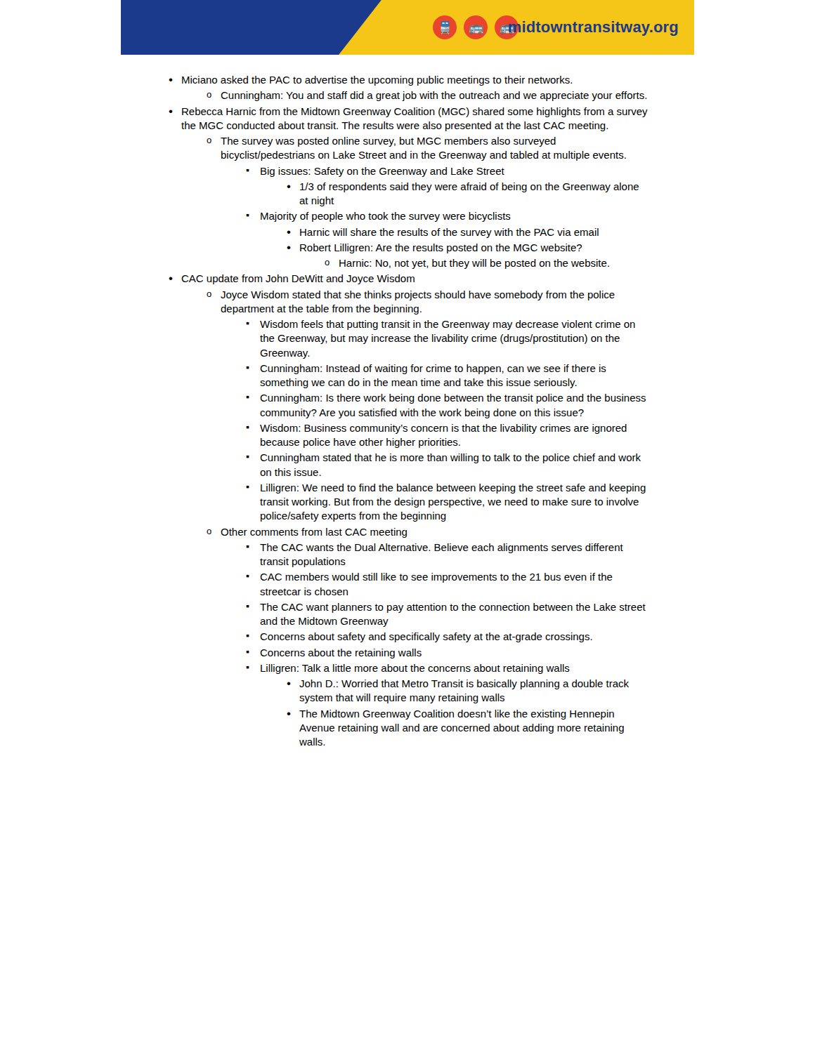🚆
🚌
🚌
midtowntransitway.org
Miciano asked the PAC to advertise the upcoming public meetings to their networks.
Cunningham: You and staff did a great job with the outreach and we appreciate your efforts.
Rebecca Harnic from the Midtown Greenway Coalition (MGC) shared some highlights from a survey the MGC conducted about transit. The results were also presented at the last CAC meeting.
The survey was posted online survey, but MGC members also surveyed bicyclist/pedestrians on Lake Street and in the Greenway and tabled at multiple events.
Big issues: Safety on the Greenway and Lake Street
1/3 of respondents said they were afraid of being on the Greenway alone at night
Majority of people who took the survey were bicyclists
Harnic will share the results of the survey with the PAC via email
Robert Lilligren: Are the results posted on the MGC website?
Harnic: No, not yet, but they will be posted on the website.
CAC update from John DeWitt and Joyce Wisdom
Joyce Wisdom stated that she thinks projects should have somebody from the police department at the table from the beginning.
Wisdom feels that putting transit in the Greenway may decrease violent crime on the Greenway, but may increase the livability crime (drugs/prostitution) on the Greenway.
Cunningham: Instead of waiting for crime to happen, can we see if there is something we can do in the mean time and take this issue seriously.
Cunningham: Is there work being done between the transit police and the business community? Are you satisfied with the work being done on this issue?
Wisdom: Business community’s concern is that the livability crimes are ignored because police have other higher priorities.
Cunningham stated that he is more than willing to talk to the police chief and work on this issue.
Lilligren: We need to find the balance between keeping the street safe and keeping transit working. But from the design perspective, we need to make sure to involve police/safety experts from the beginning
Other comments from last CAC meeting
The CAC wants the Dual Alternative. Believe each alignments serves different transit populations
CAC members would still like to see improvements to the 21 bus even if the streetcar is chosen
The CAC want planners to pay attention to the connection between the Lake street and the Midtown Greenway
Concerns about safety and specifically safety at the at-grade crossings.
Concerns about the retaining walls
Lilligren: Talk a little more about the concerns about retaining walls
John D.: Worried that Metro Transit is basically planning a double track system that will require many retaining walls
The Midtown Greenway Coalition doesn’t like the existing Hennepin Avenue retaining wall and are concerned about adding more retaining walls.